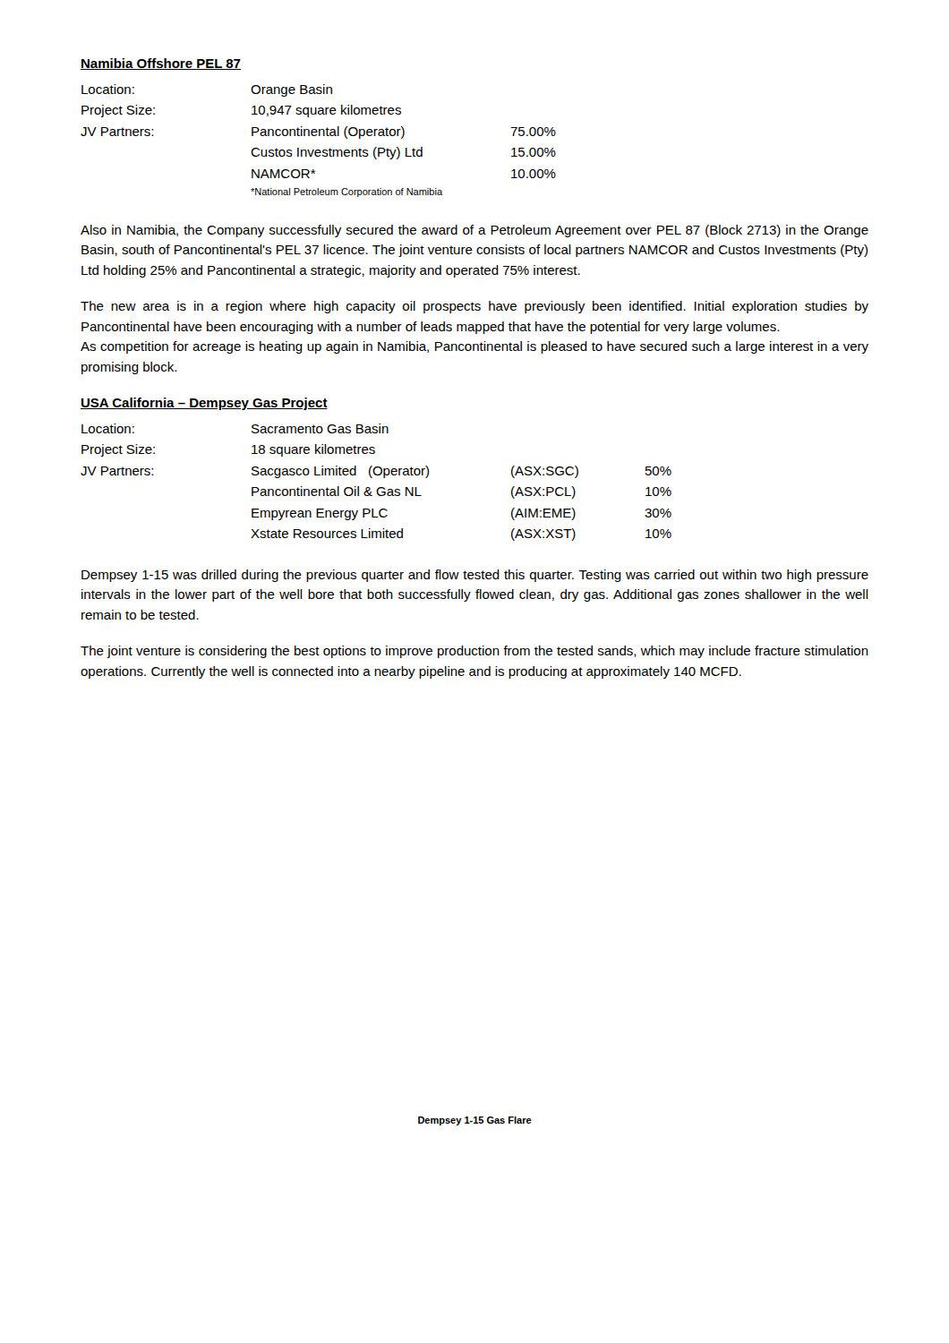Namibia Offshore PEL 87
| Location: | Orange Basin | |
| Project Size: | 10,947 square kilometres | |
| JV Partners: | Pancontinental (Operator) | 75.00% |
| | Custos Investments (Pty) Ltd | 15.00% |
| | NAMCOR* | 10.00% |
| | *National Petroleum Corporation of Namibia | |
Also in Namibia, the Company successfully secured the award of a Petroleum Agreement over PEL 87 (Block 2713) in the Orange Basin, south of Pancontinental's PEL 37 licence. The joint venture consists of local partners NAMCOR and Custos Investments (Pty) Ltd holding 25% and Pancontinental a strategic, majority and operated 75% interest.
The new area is in a region where high capacity oil prospects have previously been identified. Initial exploration studies by Pancontinental have been encouraging with a number of leads mapped that have the potential for very large volumes.
As competition for acreage is heating up again in Namibia, Pancontinental is pleased to have secured such a large interest in a very promising block.
USA California – Dempsey Gas Project
| Location: | Sacramento Gas Basin | | |
| Project Size: | 18 square kilometres | | |
| JV Partners: | Sacgasco Limited (Operator) | (ASX:SGC) | 50% |
| | Pancontinental Oil & Gas NL | (ASX:PCL) | 10% |
| | Empyrean Energy PLC | (AIM:EME) | 30% |
| | Xstate Resources Limited | (ASX:XST) | 10% |
Dempsey 1-15 was drilled during the previous quarter and flow tested this quarter. Testing was carried out within two high pressure intervals in the lower part of the well bore that both successfully flowed clean, dry gas. Additional gas zones shallower in the well remain to be tested.
The joint venture is considering the best options to improve production from the tested sands, which may include fracture stimulation operations. Currently the well is connected into a nearby pipeline and is producing at approximately 140 MCFD.
Dempsey 1-15 Gas Flare